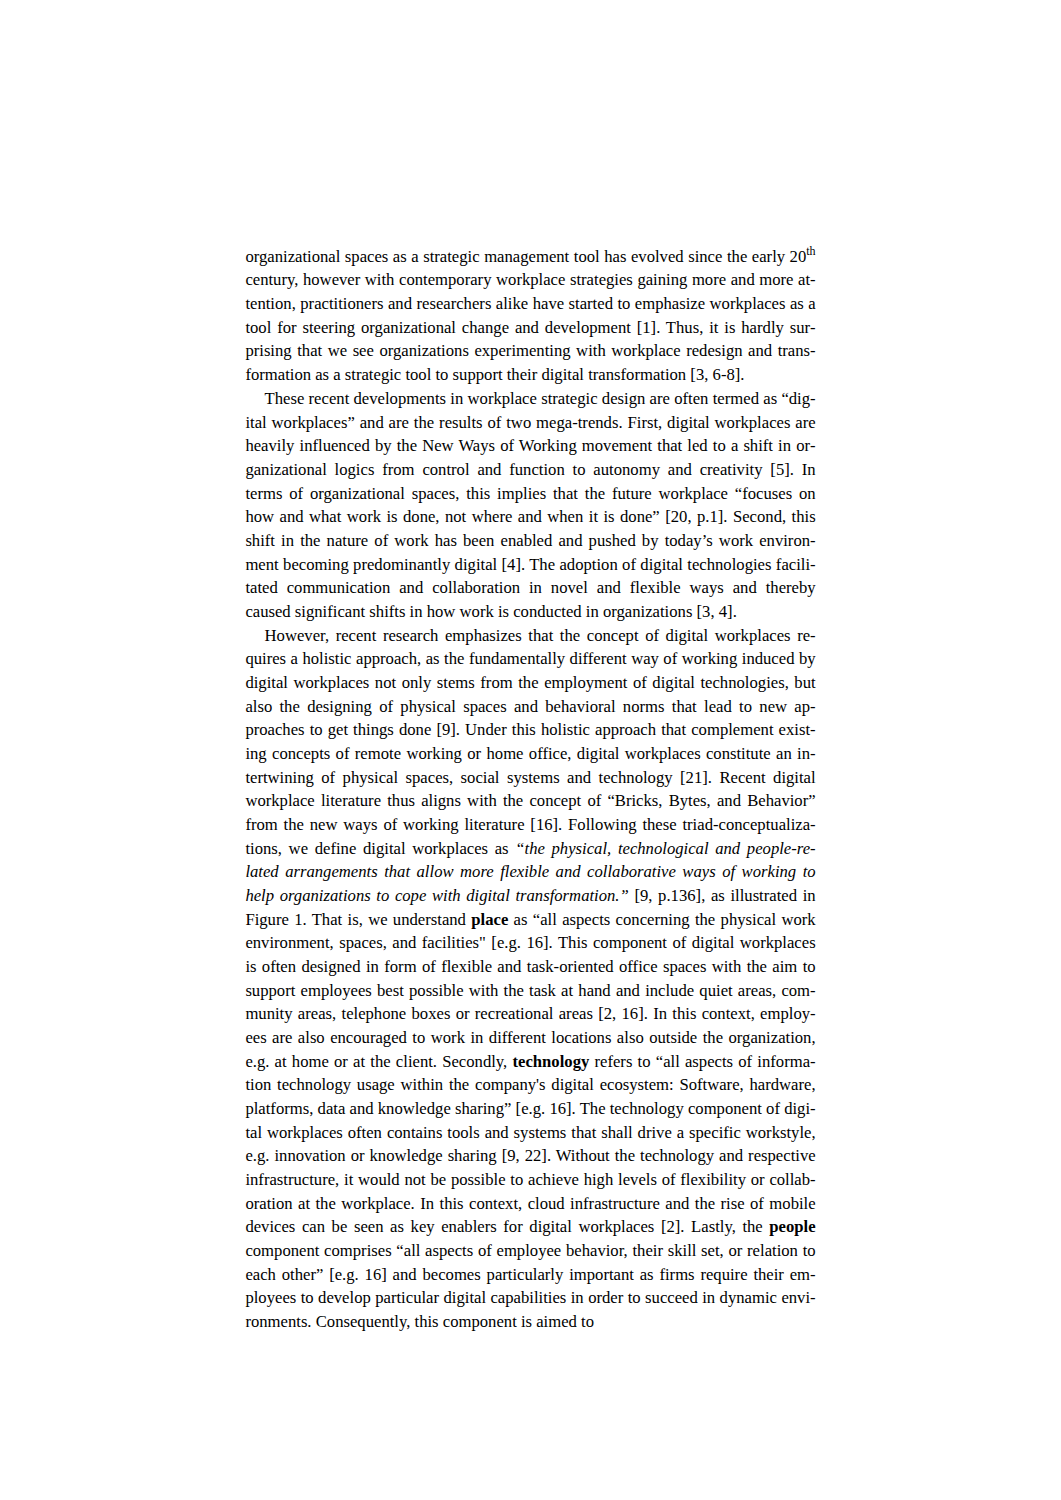organizational spaces as a strategic management tool has evolved since the early 20th century, however with contemporary workplace strategies gaining more and more attention, practitioners and researchers alike have started to emphasize workplaces as a tool for steering organizational change and development [1]. Thus, it is hardly surprising that we see organizations experimenting with workplace redesign and transformation as a strategic tool to support their digital transformation [3, 6-8].
These recent developments in workplace strategic design are often termed as “digital workplaces” and are the results of two mega-trends. First, digital workplaces are heavily influenced by the New Ways of Working movement that led to a shift in organizational logics from control and function to autonomy and creativity [5]. In terms of organizational spaces, this implies that the future workplace “focuses on how and what work is done, not where and when it is done” [20, p.1]. Second, this shift in the nature of work has been enabled and pushed by today’s work environment becoming predominantly digital [4]. The adoption of digital technologies facilitated communication and collaboration in novel and flexible ways and thereby caused significant shifts in how work is conducted in organizations [3, 4].
However, recent research emphasizes that the concept of digital workplaces requires a holistic approach, as the fundamentally different way of working induced by digital workplaces not only stems from the employment of digital technologies, but also the designing of physical spaces and behavioral norms that lead to new approaches to get things done [9]. Under this holistic approach that complement existing concepts of remote working or home office, digital workplaces constitute an intertwining of physical spaces, social systems and technology [21]. Recent digital workplace literature thus aligns with the concept of “Bricks, Bytes, and Behavior” from the new ways of working literature [16]. Following these triad-conceptualizations, we define digital workplaces as “the physical, technological and people-related arrangements that allow more flexible and collaborative ways of working to help organizations to cope with digital transformation.” [9, p.136], as illustrated in Figure 1. That is, we understand place as “all aspects concerning the physical work environment, spaces, and facilities" [e.g. 16]. This component of digital workplaces is often designed in form of flexible and task-oriented office spaces with the aim to support employees best possible with the task at hand and include quiet areas, community areas, telephone boxes or recreational areas [2, 16]. In this context, employees are also encouraged to work in different locations also outside the organization, e.g. at home or at the client. Secondly, technology refers to “all aspects of information technology usage within the company's digital ecosystem: Software, hardware, platforms, data and knowledge sharing” [e.g. 16]. The technology component of digital workplaces often contains tools and systems that shall drive a specific workstyle, e.g. innovation or knowledge sharing [9, 22]. Without the technology and respective infrastructure, it would not be possible to achieve high levels of flexibility or collaboration at the workplace. In this context, cloud infrastructure and the rise of mobile devices can be seen as key enablers for digital workplaces [2]. Lastly, the people component comprises “all aspects of employee behavior, their skill set, or relation to each other” [e.g. 16] and becomes particularly important as firms require their employees to develop particular digital capabilities in order to succeed in dynamic environments. Consequently, this component is aimed to